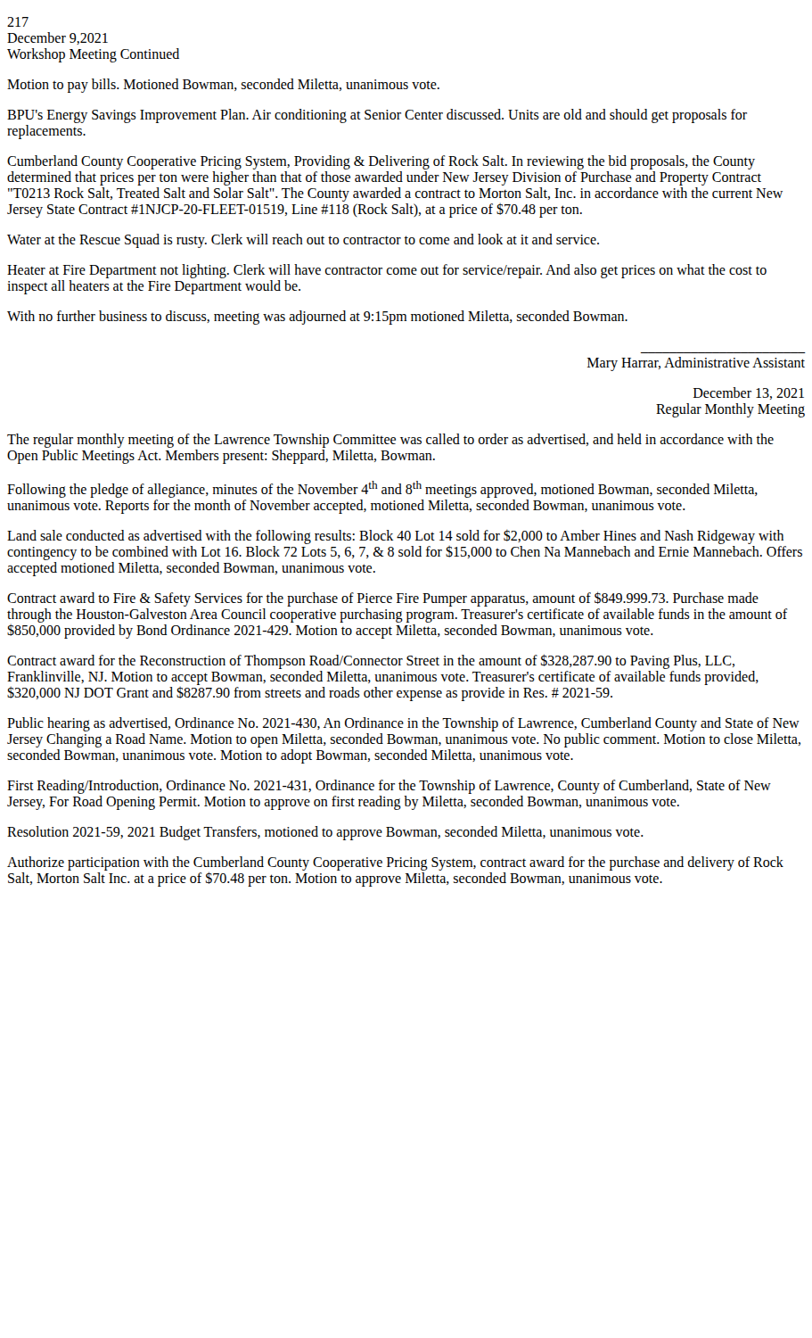217
December 9,2021
Workshop Meeting Continued
Motion to pay bills. Motioned Bowman, seconded Miletta, unanimous vote.
BPU's Energy Savings Improvement Plan. Air conditioning at Senior Center discussed. Units are old and should get proposals for replacements.
Cumberland County Cooperative Pricing System, Providing & Delivering of Rock Salt. In reviewing the bid proposals, the County determined that prices per ton were higher than that of those awarded under New Jersey Division of Purchase and Property Contract "T0213 Rock Salt, Treated Salt and Solar Salt". The County awarded a contract to Morton Salt, Inc. in accordance with the current New Jersey State Contract #1NJCP-20-FLEET-01519, Line #118 (Rock Salt), at a price of $70.48 per ton.
Water at the Rescue Squad is rusty. Clerk will reach out to contractor to come and look at it and service.
Heater at Fire Department not lighting. Clerk will have contractor come out for service/repair. And also get prices on what the cost to inspect all heaters at the Fire Department would be.
With no further business to discuss, meeting was adjourned at 9:15pm motioned Miletta, seconded Bowman.
_______________________
Mary Harrar, Administrative Assistant
December 13, 2021
Regular Monthly Meeting
The regular monthly meeting of the Lawrence Township Committee was called to order as advertised, and held in accordance with the Open Public Meetings Act. Members present: Sheppard, Miletta, Bowman.
Following the pledge of allegiance, minutes of the November 4th and 8th meetings approved, motioned Bowman, seconded Miletta, unanimous vote. Reports for the month of November accepted, motioned Miletta, seconded Bowman, unanimous vote.
Land sale conducted as advertised with the following results: Block 40 Lot 14 sold for $2,000 to Amber Hines and Nash Ridgeway with contingency to be combined with Lot 16. Block 72 Lots 5, 6, 7, & 8 sold for $15,000 to Chen Na Mannebach and Ernie Mannebach. Offers accepted motioned Miletta, seconded Bowman, unanimous vote.
Contract award to Fire & Safety Services for the purchase of Pierce Fire Pumper apparatus, amount of $849.999.73. Purchase made through the Houston-Galveston Area Council cooperative purchasing program. Treasurer's certificate of available funds in the amount of $850,000 provided by Bond Ordinance 2021-429. Motion to accept Miletta, seconded Bowman, unanimous vote.
Contract award for the Reconstruction of Thompson Road/Connector Street in the amount of $328,287.90 to Paving Plus, LLC, Franklinville, NJ. Motion to accept Bowman, seconded Miletta, unanimous vote. Treasurer's certificate of available funds provided, $320,000 NJ DOT Grant and $8287.90 from streets and roads other expense as provide in Res. # 2021-59.
Public hearing as advertised, Ordinance No. 2021-430, An Ordinance in the Township of Lawrence, Cumberland County and State of New Jersey Changing a Road Name. Motion to open Miletta, seconded Bowman, unanimous vote. No public comment. Motion to close Miletta, seconded Bowman, unanimous vote. Motion to adopt Bowman, seconded Miletta, unanimous vote.
First Reading/Introduction, Ordinance No. 2021-431, Ordinance for the Township of Lawrence, County of Cumberland, State of New Jersey, For Road Opening Permit. Motion to approve on first reading by Miletta, seconded Bowman, unanimous vote.
Resolution 2021-59, 2021 Budget Transfers, motioned to approve Bowman, seconded Miletta, unanimous vote.
Authorize participation with the Cumberland County Cooperative Pricing System, contract award for the purchase and delivery of Rock Salt, Morton Salt Inc. at a price of $70.48 per ton. Motion to approve Miletta, seconded Bowman, unanimous vote.